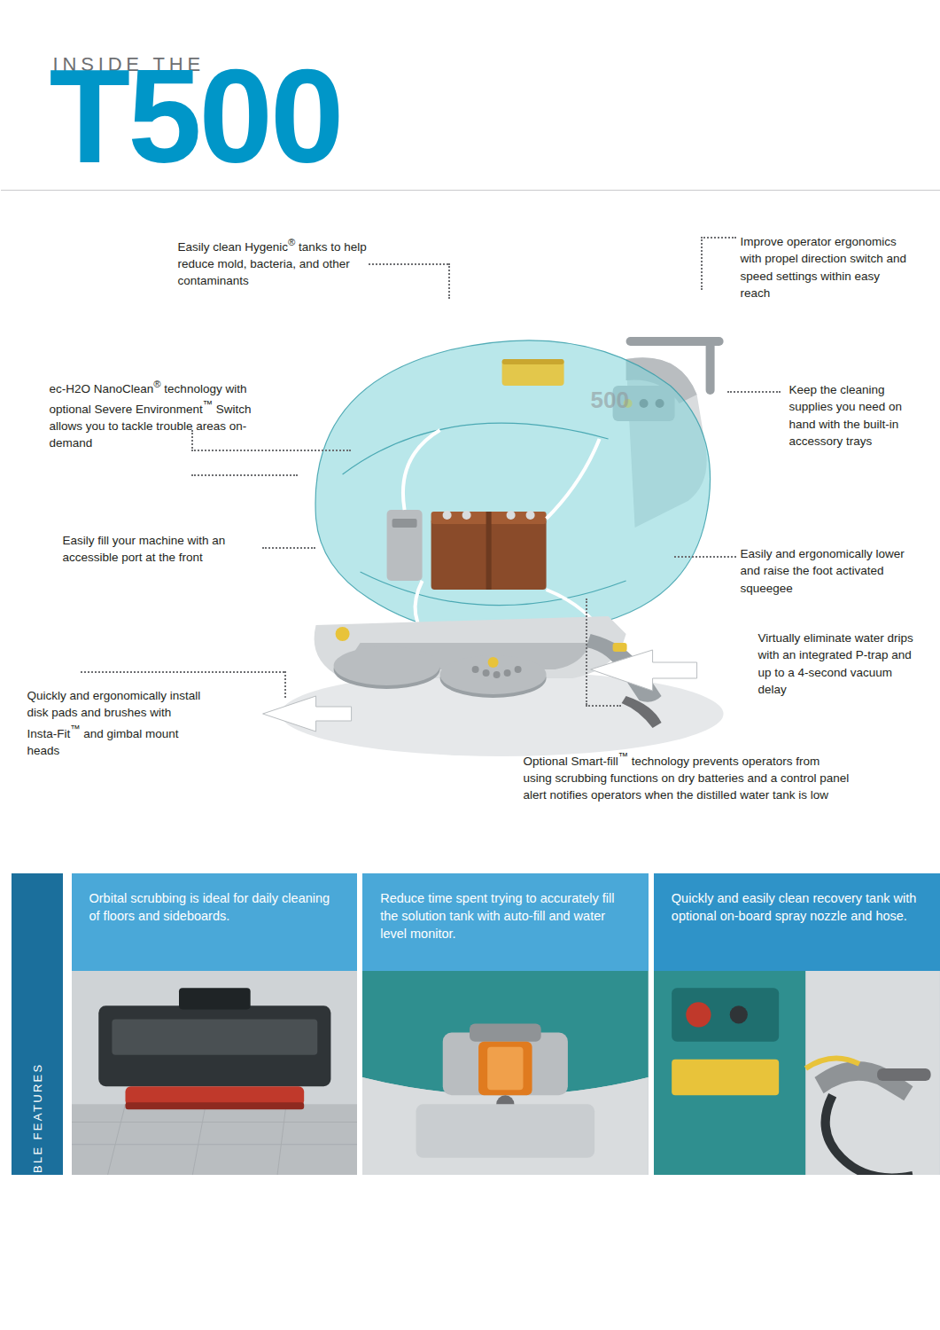Inside the
T500
500
Easily clean Hygenic® tanks to help reduce mold, bacteria, and other contaminants
ec-H2O NanoClean® technology with optional Severe Environment™ Switch allows you to tackle trouble areas on-demand
Easily fill your machine with an accessible port at the front
Quickly and ergonomically install disk pads and brushes with Insta-Fit™ and gimbal mount heads
Improve operator ergonomics with propel direction switch and speed settings within easy reach
Keep the cleaning supplies you need on hand with the built-in accessory trays
Easily and ergonomically lower and raise the foot activated squeegee
Virtually eliminate water drips with an integrated P-trap and up to a 4-second vacuum delay
Optional Smart-fill™ technology prevents operators from using scrubbing functions on dry batteries and a control panel alert notifies operators when the distilled water tank is low
AVAILABLE FEATURES
Orbital scrubbing is ideal for daily cleaning of floors and sideboards.
Reduce time spent trying to accurately fill the solution tank with auto-fill and water level monitor.
Quickly and easily clean recovery tank with optional on-board spray nozzle and hose.